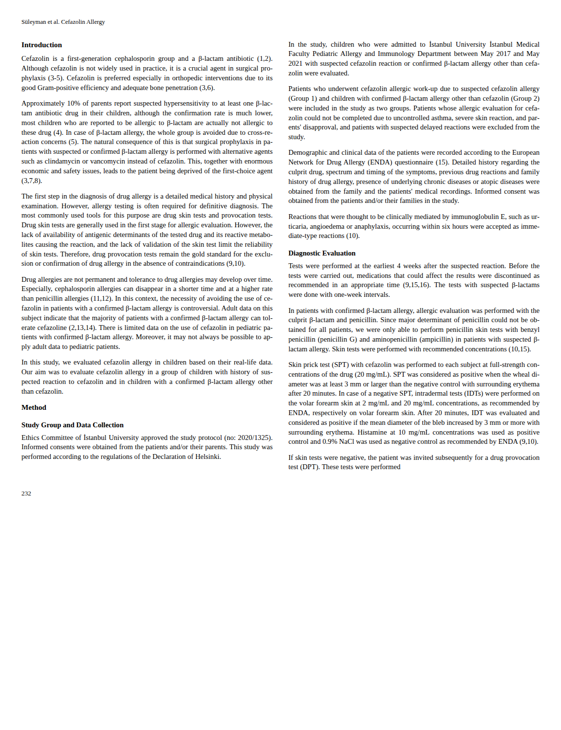Süleyman et al. Cefazolin Allergy
Introduction
Cefazolin is a first-generation cephalosporin group and a β-lactam antibiotic (1,2). Although cefazolin is not widely used in practice, it is a crucial agent in surgical prophylaxis (3-5). Cefazolin is preferred especially in orthopedic interventions due to its good Gram-positive efficiency and adequate bone penetration (3,6).
Approximately 10% of parents report suspected hypersensitivity to at least one β-lactam antibiotic drug in their children, although the confirmation rate is much lower, most children who are reported to be allergic to β-lactam are actually not allergic to these drug (4). In case of β-lactam allergy, the whole group is avoided due to cross-reaction concerns (5). The natural consequence of this is that surgical prophylaxis in patients with suspected or confirmed β-lactam allergy is performed with alternative agents such as clindamycin or vancomycin instead of cefazolin. This, together with enormous economic and safety issues, leads to the patient being deprived of the first-choice agent (3,7,8).
The first step in the diagnosis of drug allergy is a detailed medical history and physical examination. However, allergy testing is often required for definitive diagnosis. The most commonly used tools for this purpose are drug skin tests and provocation tests. Drug skin tests are generally used in the first stage for allergic evaluation. However, the lack of availability of antigenic determinants of the tested drug and its reactive metabolites causing the reaction, and the lack of validation of the skin test limit the reliability of skin tests. Therefore, drug provocation tests remain the gold standard for the exclusion or confirmation of drug allergy in the absence of contraindications (9,10).
Drug allergies are not permanent and tolerance to drug allergies may develop over time. Especially, cephalosporin allergies can disappear in a shorter time and at a higher rate than penicillin allergies (11,12). In this context, the necessity of avoiding the use of cefazolin in patients with a confirmed β-lactam allergy is controversial. Adult data on this subject indicate that the majority of patients with a confirmed β-lactam allergy can tolerate cefazoline (2,13,14). There is limited data on the use of cefazolin in pediatric patients with confirmed β-lactam allergy. Moreover, it may not always be possible to apply adult data to pediatric patients.
In this study, we evaluated cefazolin allergy in children based on their real-life data. Our aim was to evaluate cefazolin allergy in a group of children with history of suspected reaction to cefazolin and in children with a confirmed β-lactam allergy other than cefazolin.
Method
Study Group and Data Collection
Ethics Committee of İstanbul University approved the study protocol (no: 2020/1325). Informed consents were obtained from the patients and/or their parents. This study was performed according to the regulations of the Declaration of Helsinki.
In the study, children who were admitted to İstanbul University İstanbul Medical Faculty Pediatric Allergy and Immunology Department between May 2017 and May 2021 with suspected cefazolin reaction or confirmed β-lactam allergy other than cefazolin were evaluated.
Patients who underwent cefazolin allergic work-up due to suspected cefazolin allergy (Group 1) and children with confirmed β-lactam allergy other than cefazolin (Group 2) were included in the study as two groups. Patients whose allergic evaluation for cefazolin could not be completed due to uncontrolled asthma, severe skin reaction, and parents' disapproval, and patients with suspected delayed reactions were excluded from the study.
Demographic and clinical data of the patients were recorded according to the European Network for Drug Allergy (ENDA) questionnaire (15). Detailed history regarding the culprit drug, spectrum and timing of the symptoms, previous drug reactions and family history of drug allergy, presence of underlying chronic diseases or atopic diseases were obtained from the family and the patients' medical recordings. Informed consent was obtained from the patients and/or their families in the study.
Reactions that were thought to be clinically mediated by immunoglobulin E, such as urticaria, angioedema or anaphylaxis, occurring within six hours were accepted as immediate-type reactions (10).
Diagnostic Evaluation
Tests were performed at the earliest 4 weeks after the suspected reaction. Before the tests were carried out, medications that could affect the results were discontinued as recommended in an appropriate time (9,15,16). The tests with suspected β-lactams were done with one-week intervals.
In patients with confirmed β-lactam allergy, allergic evaluation was performed with the culprit β-lactam and penicillin. Since major determinant of penicillin could not be obtained for all patients, we were only able to perform penicillin skin tests with benzyl penicillin (penicillin G) and aminopenicillin (ampicillin) in patients with suspected β-lactam allergy. Skin tests were performed with recommended concentrations (10,15).
Skin prick test (SPT) with cefazolin was performed to each subject at full-strength concentrations of the drug (20 mg/mL). SPT was considered as positive when the wheal diameter was at least 3 mm or larger than the negative control with surrounding erythema after 20 minutes. In case of a negative SPT, intradermal tests (IDTs) were performed on the volar forearm skin at 2 mg/mL and 20 mg/mL concentrations, as recommended by ENDA, respectively on volar forearm skin. After 20 minutes, IDT was evaluated and considered as positive if the mean diameter of the bleb increased by 3 mm or more with surrounding erythema. Histamine at 10 mg/mL concentrations was used as positive control and 0.9% NaCl was used as negative control as recommended by ENDA (9,10).
If skin tests were negative, the patient was invited subsequently for a drug provocation test (DPT). These tests were performed
232